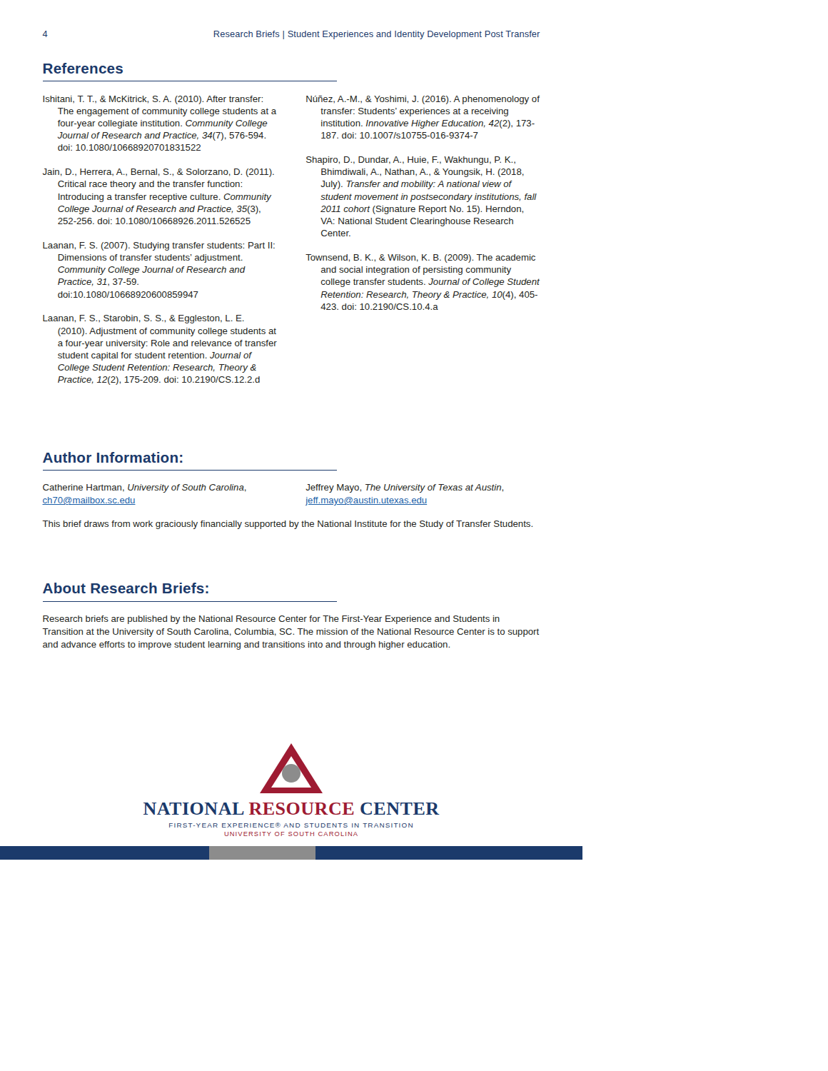4 Research Briefs | Student Experiences and Identity Development Post Transfer
References
Ishitani, T. T., & McKitrick, S. A. (2010). After transfer: The engagement of community college students at a four-year collegiate institution. Community College Journal of Research and Practice, 34(7), 576-594. doi: 10.1080/10668920701831522
Jain, D., Herrera, A., Bernal, S., & Solorzano, D. (2011). Critical race theory and the transfer function: Introducing a transfer receptive culture. Community College Journal of Research and Practice, 35(3), 252-256. doi: 10.1080/10668926.2011.526525
Laanan, F. S. (2007). Studying transfer students: Part II: Dimensions of transfer students’ adjustment. Community College Journal of Research and Practice, 31, 37-59. doi:10.1080/10668920600859947
Laanan, F. S., Starobin, S. S., & Eggleston, L. E. (2010). Adjustment of community college students at a four-year university: Role and relevance of transfer student capital for student retention. Journal of College Student Retention: Research, Theory & Practice, 12(2), 175-209. doi: 10.2190/CS.12.2.d
Núñez, A.-M., & Yoshimi, J. (2016). A phenomenology of transfer: Students’ experiences at a receiving institution. Innovative Higher Education, 42(2), 173-187. doi: 10.1007/s10755-016-9374-7
Shapiro, D., Dundar, A., Huie, F., Wakhungu, P. K., Bhimdiwali, A., Nathan, A., & Youngsik, H. (2018, July). Transfer and mobility: A national view of student movement in postsecondary institutions, fall 2011 cohort (Signature Report No. 15). Herndon, VA: National Student Clearinghouse Research Center.
Townsend, B. K., & Wilson, K. B. (2009). The academic and social integration of persisting community college transfer students. Journal of College Student Retention: Research, Theory & Practice, 10(4), 405-423. doi: 10.2190/CS.10.4.a
Author Information:
Catherine Hartman, University of South Carolina,
ch70@mailbox.sc.edu
Jeffrey Mayo, The University of Texas at Austin,
jeff.mayo@austin.utexas.edu
This brief draws from work graciously financially supported by the National Institute for the Study of Transfer Students.
About Research Briefs:
Research briefs are published by the National Resource Center for The First-Year Experience and Students in Transition at the University of South Carolina, Columbia, SC. The mission of the National Resource Center is to support and advance efforts to improve student learning and transitions into and through higher education.
NATIONAL RESOURCE CENTER
FIRST-YEAR EXPERIENCE® AND STUDENTS IN TRANSITION
UNIVERSITY OF SOUTH CAROLINA
www.sc.edu/fye/research